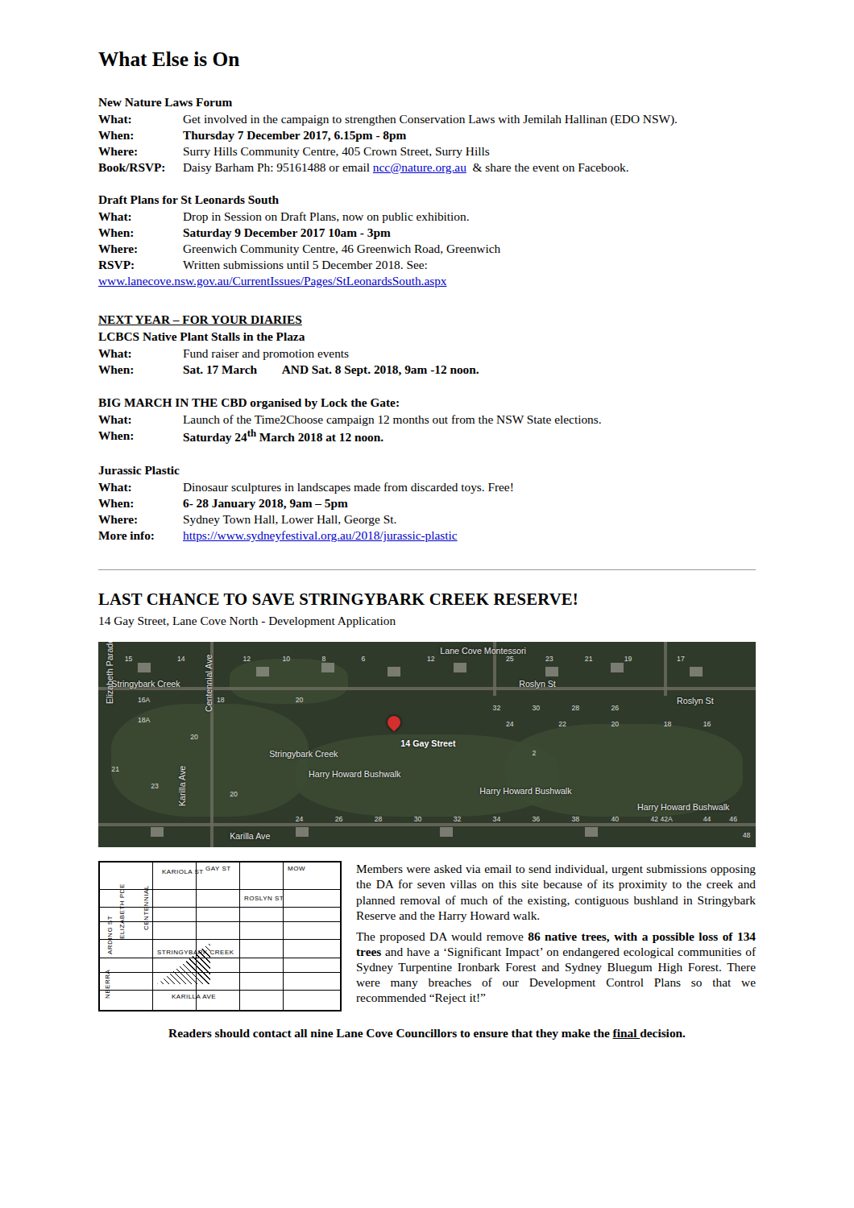What Else is On
New Nature Laws Forum
| What: | Get involved in the campaign to strengthen Conservation Laws with Jemilah Hallinan (EDO NSW). |
| When: | Thursday 7 December 2017, 6.15pm - 8pm |
| Where: | Surry Hills Community Centre, 405 Crown Street, Surry Hills |
| Book/RSVP: | Daisy Barham Ph: 95161488 or email ncc@nature.org.au & share the event on Facebook. |
Draft Plans for St Leonards South
| What: | Drop in Session on Draft Plans, now on public exhibition. |
| When: | Saturday 9 December 2017 10am - 3pm |
| Where: | Greenwich Community Centre, 46 Greenwich Road, Greenwich |
| RSVP: | Written submissions until 5 December 2018. See: |
www.lanecove.nsw.gov.au/CurrentIssues/Pages/StLeonardsSouth.aspx
NEXT YEAR – FOR YOUR DIARIES
LCBCS Native Plant Stalls in the Plaza
| What: | Fund raiser and promotion events |
| When: | Sat. 17 March AND Sat. 8 Sept. 2018, 9am -12 noon. |
BIG MARCH IN THE CBD organised by Lock the Gate:
| What: | Launch of the Time2Choose campaign 12 months out from the NSW State elections. |
| When: | Saturday 24 th March 2018 at 12 noon. |
Jurassic Plastic
| What: | Dinosaur sculptures in landscapes made from discarded toys. Free! |
| When: | 6- 28 January 2018, 9am – 5pm |
| Where: | Sydney Town Hall, Lower Hall, George St. |
| More info: | https://www.sydneyfestival.org.au/2018/jurassic-plastic |
LAST CHANCE TO SAVE STRINGYBARK CREEK RESERVE!
14 Gay Street, Lane Cove North - Development Application
Lane Cove Montessori
Roslyn St
Roslyn St
Elizabeth Parade
Centennial Ave
Stringybark Creek
Stringybark Creek
Harry Howard Bushwalk
Harry Howard Bushwalk
Harry Howard Bushwalk
Karilla Ave
Karilla Ave
15
14
12
10
8
6
12
25
23
21
19
17
16A
18
20
32
30
28
26
24
22
20
18
16
18A
20
21
23
20
24
26
28
30
32
34
36
38
40
42 42A
44
46
48
2
14 Gay Street
KARIOLA ST
GAY ST
MOW
ROSLYN ST
STRINGYBARK CREEK
KARILLA AVE
CENTENNIAL
ELIZABETH PDE
ARDING ST
NBERRA
Members were asked via email to send individual, urgent submissions opposing the DA for seven villas on this site because of its proximity to the creek and planned removal of much of the existing, contiguous bushland in Stringybark Reserve and the Harry Howard walk.
The proposed DA would remove 86 native trees, with a possible loss of 134 trees and have a ‘Significant Impact’ on endangered ecological communities of Sydney Turpentine Ironbark Forest and Sydney Bluegum High Forest. There were many breaches of our Development Control Plans so that we recommended “Reject it!”
Readers should contact all nine Lane Cove Councillors to ensure that they make the final decision.